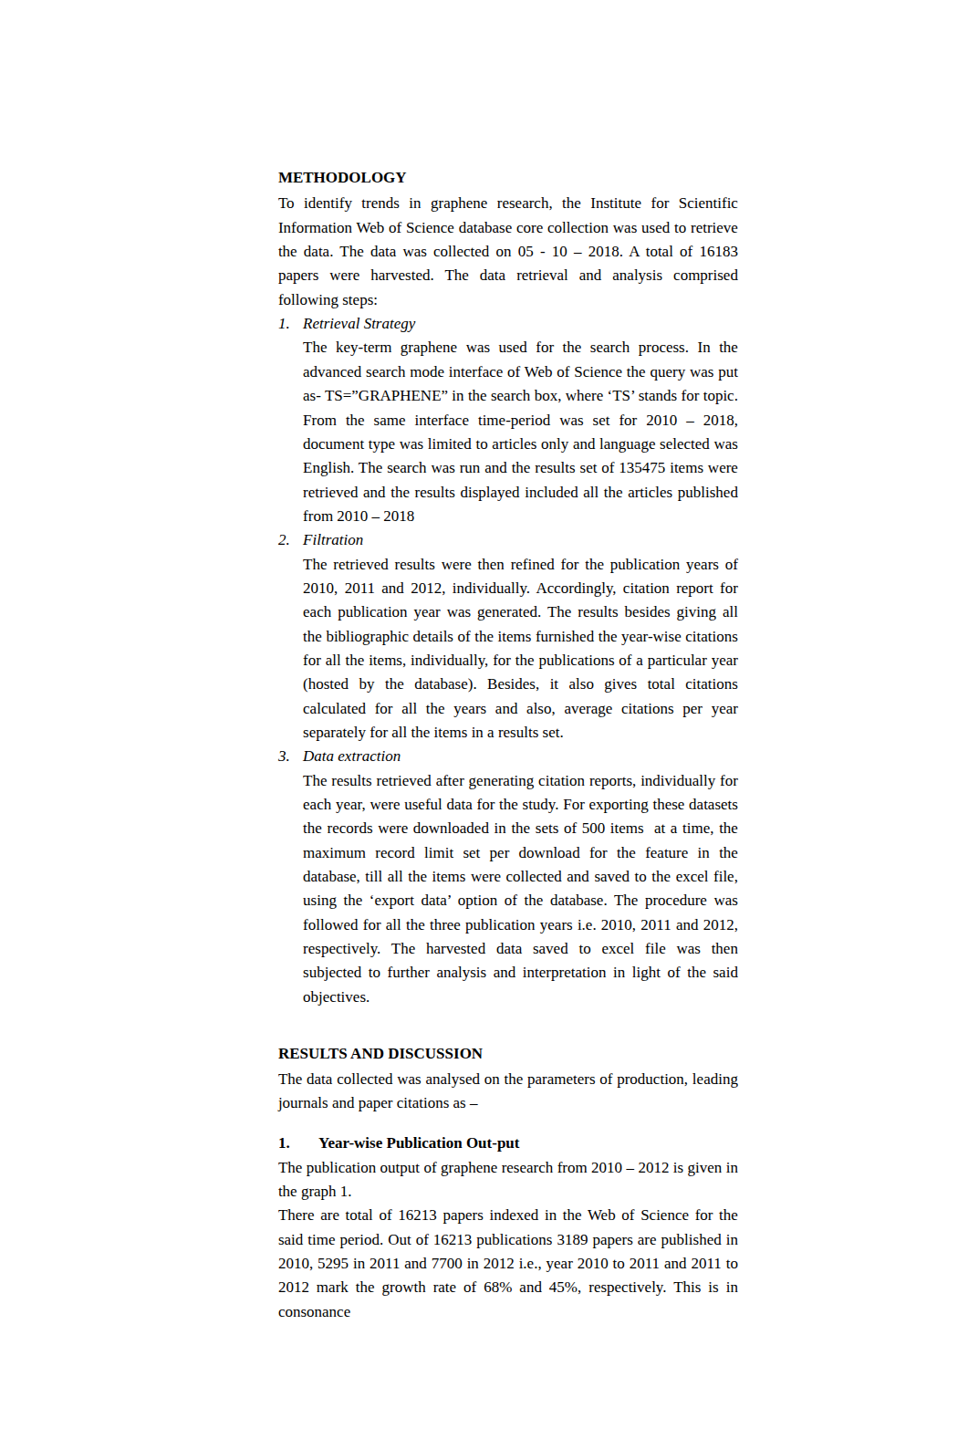METHODOLOGY
To identify trends in graphene research, the Institute for Scientific Information Web of Science database core collection was used to retrieve the data. The data was collected on 05 - 10 – 2018. A total of 16183 papers were harvested. The data retrieval and analysis comprised following steps:
Retrieval Strategy
The key-term graphene was used for the search process. In the advanced search mode interface of Web of Science the query was put as- TS=”GRAPHENE” in the search box, where ‘TS’ stands for topic. From the same interface time-period was set for 2010 – 2018, document type was limited to articles only and language selected was English. The search was run and the results set of 135475 items were retrieved and the results displayed included all the articles published from 2010 – 2018
Filtration
The retrieved results were then refined for the publication years of 2010, 2011 and 2012, individually. Accordingly, citation report for each publication year was generated. The results besides giving all the bibliographic details of the items furnished the year-wise citations for all the items, individually, for the publications of a particular year (hosted by the database). Besides, it also gives total citations calculated for all the years and also, average citations per year separately for all the items in a results set.
Data extraction
The results retrieved after generating citation reports, individually for each year, were useful data for the study. For exporting these datasets the records were downloaded in the sets of 500 items at a time, the maximum record limit set per download for the feature in the database, till all the items were collected and saved to the excel file, using the ‘export data’ option of the database. The procedure was followed for all the three publication years i.e. 2010, 2011 and 2012, respectively. The harvested data saved to excel file was then subjected to further analysis and interpretation in light of the said objectives.
RESULTS AND DISCUSSION
The data collected was analysed on the parameters of production, leading journals and paper citations as –
1. Year-wise Publication Out-put
The publication output of graphene research from 2010 – 2012 is given in the graph 1.
There are total of 16213 papers indexed in the Web of Science for the said time period. Out of 16213 publications 3189 papers are published in 2010, 5295 in 2011 and 7700 in 2012 i.e., year 2010 to 2011 and 2011 to 2012 mark the growth rate of 68% and 45%, respectively. This is in consonance